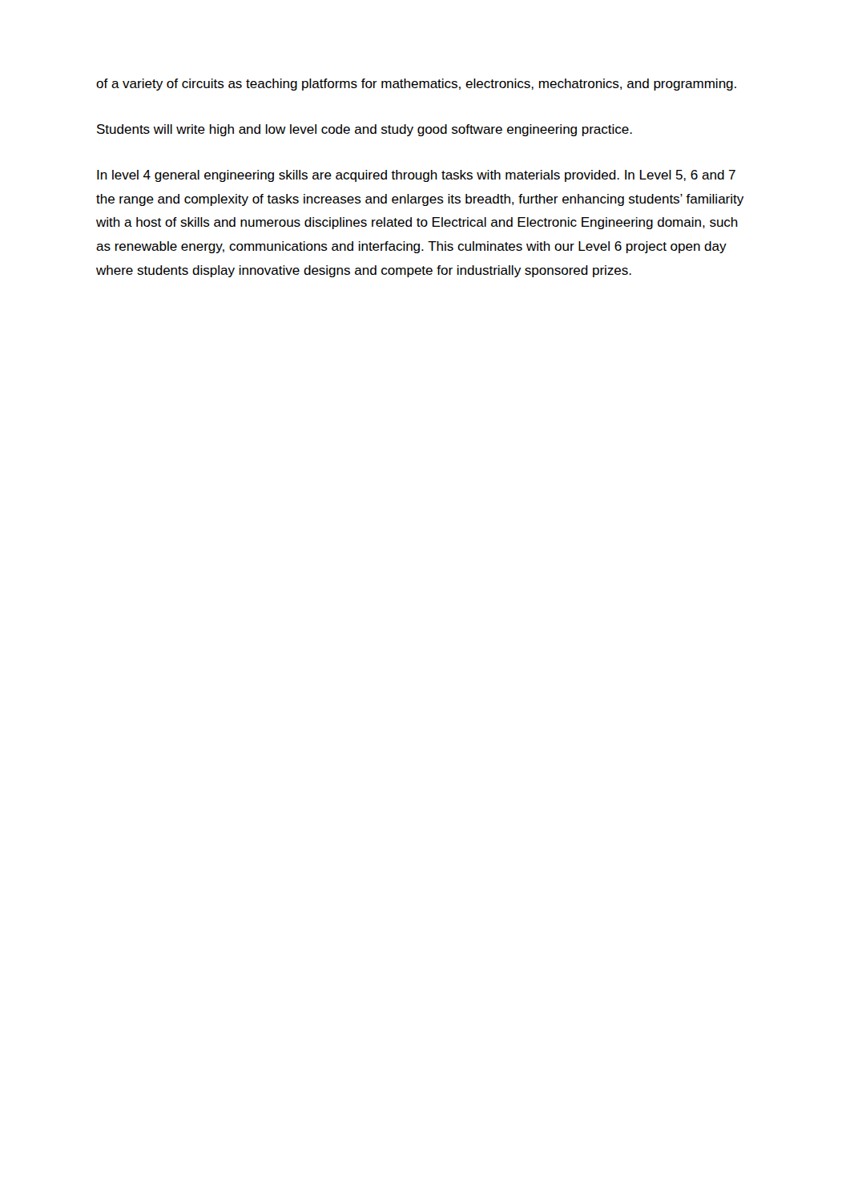of a variety of circuits as teaching platforms for mathematics, electronics, mechatronics, and programming.
Students will write high and low level code and study good software engineering practice.
In level 4 general engineering skills are acquired through tasks with materials provided. In Level 5, 6 and 7 the range and complexity of tasks increases and enlarges its breadth, further enhancing students’ familiarity with a host of skills and numerous disciplines related to Electrical and Electronic Engineering domain, such as renewable energy, communications and interfacing. This culminates with our Level 6 project open day where students display innovative designs and compete for industrially sponsored prizes.